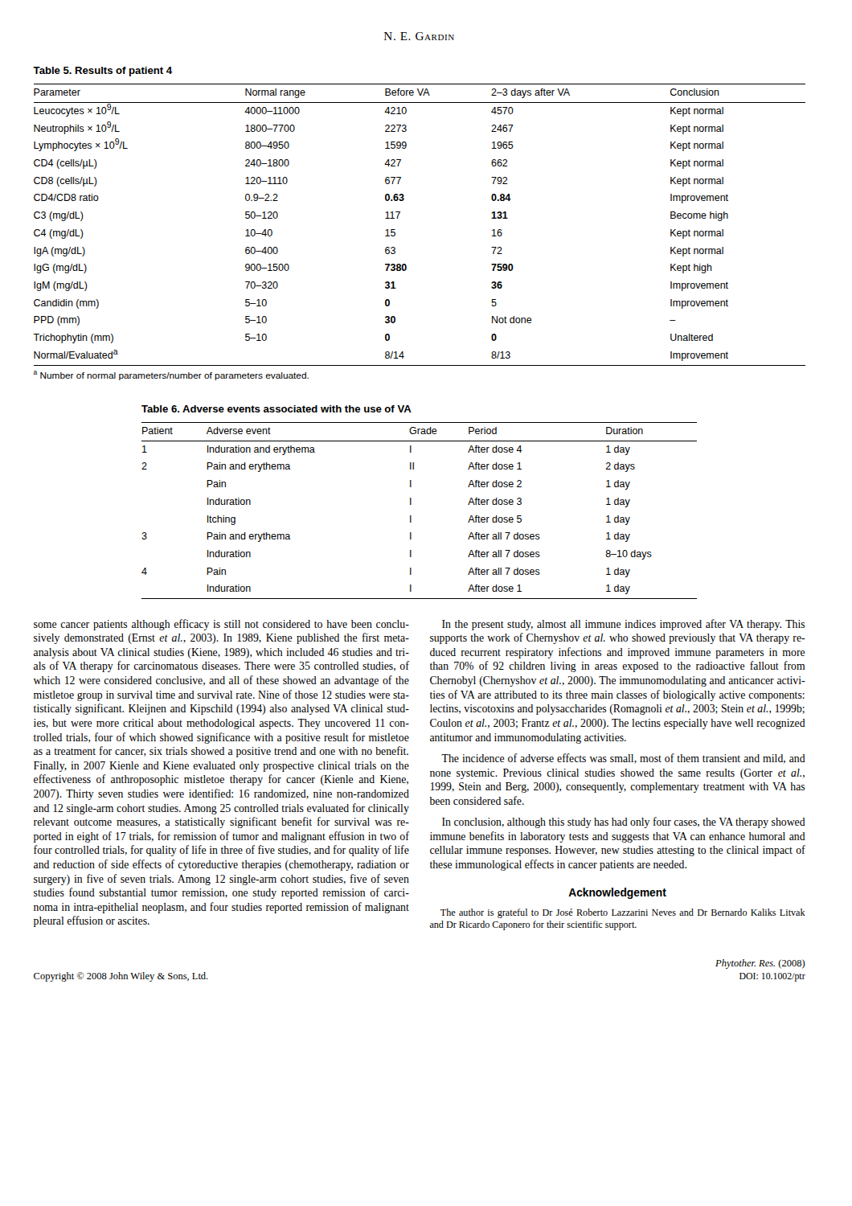N. E. Gardin
Table 5. Results of patient 4
| Parameter | Normal range | Before VA | 2–3 days after VA | Conclusion |
| --- | --- | --- | --- | --- |
| Leucocytes × 10 9 /L | 4000–11000 | 4210 | 4570 | Kept normal |
| Neutrophils × 10 9 /L | 1800–7700 | 2273 | 2467 | Kept normal |
| Lymphocytes × 10 9 /L | 800–4950 | 1599 | 1965 | Kept normal |
| CD4 (cells/µL) | 240–1800 | 427 | 662 | Kept normal |
| CD8 (cells/µL) | 120–1110 | 677 | 792 | Kept normal |
| CD4/CD8 ratio | 0.9–2.2 | 0.63 | 0.84 | Improvement |
| C3 (mg/dL) | 50–120 | 117 | 131 | Become high |
| C4 (mg/dL) | 10–40 | 15 | 16 | Kept normal |
| IgA (mg/dL) | 60–400 | 63 | 72 | Kept normal |
| IgG (mg/dL) | 900–1500 | 7380 | 7590 | Kept high |
| IgM (mg/dL) | 70–320 | 31 | 36 | Improvement |
| Candidin (mm) | 5–10 | 0 | 5 | Improvement |
| PPD (mm) | 5–10 | 30 | Not done | – |
| Trichophytin (mm) | 5–10 | 0 | 0 | Unaltered |
| Normal/Evaluated a | | 8/14 | 8/13 | Improvement |
a Number of normal parameters/number of parameters evaluated.
Table 6. Adverse events associated with the use of VA
| Patient | Adverse event | Grade | Period | Duration |
| --- | --- | --- | --- | --- |
| 1 | Induration and erythema | I | After dose 4 | 1 day |
| 2 | Pain and erythema | II | After dose 1 | 2 days |
| | Pain | I | After dose 2 | 1 day |
| | Induration | I | After dose 3 | 1 day |
| | Itching | I | After dose 5 | 1 day |
| 3 | Pain and erythema | I | After all 7 doses | 1 day |
| | Induration | I | After all 7 doses | 8–10 days |
| 4 | Pain | I | After all 7 doses | 1 day |
| | Induration | I | After dose 1 | 1 day |
some cancer patients although efficacy is still not considered to have been conclusively demonstrated (Ernst et al., 2003). In 1989, Kiene published the first meta-analysis about VA clinical studies (Kiene, 1989), which included 46 studies and trials of VA therapy for carcinomatous diseases. There were 35 controlled studies, of which 12 were considered conclusive, and all of these showed an advantage of the mistletoe group in survival time and survival rate. Nine of those 12 studies were statistically significant. Kleijnen and Kipschild (1994) also analysed VA clinical studies, but were more critical about methodological aspects. They uncovered 11 controlled trials, four of which showed significance with a positive result for mistletoe as a treatment for cancer, six trials showed a positive trend and one with no benefit. Finally, in 2007 Kienle and Kiene evaluated only prospective clinical trials on the effectiveness of anthroposophic mistletoe therapy for cancer (Kienle and Kiene, 2007). Thirty seven studies were identified: 16 randomized, nine non-randomized and 12 single-arm cohort studies. Among 25 controlled trials evaluated for clinically relevant outcome measures, a statistically significant benefit for survival was reported in eight of 17 trials, for remission of tumor and malignant effusion in two of four controlled trials, for quality of life in three of five studies, and for quality of life and reduction of side effects of cytoreductive therapies (chemotherapy, radiation or surgery) in five of seven trials. Among 12 single-arm cohort studies, five of seven studies found substantial tumor remission, one study reported remission of carcinoma in intra-epithelial neoplasm, and four studies reported remission of malignant pleural effusion or ascites.
In the present study, almost all immune indices improved after VA therapy. This supports the work of Chernyshov et al. who showed previously that VA therapy reduced recurrent respiratory infections and improved immune parameters in more than 70% of 92 children living in areas exposed to the radioactive fallout from Chernobyl (Chernyshov et al., 2000). The immunomodulating and anticancer activities of VA are attributed to its three main classes of biologically active components: lectins, viscotoxins and polysaccharides (Romagnoli et al., 2003; Stein et al., 1999b; Coulon et al., 2003; Frantz et al., 2000). The lectins especially have well recognized antitumor and immunomodulating activities.
The incidence of adverse effects was small, most of them transient and mild, and none systemic. Previous clinical studies showed the same results (Gorter et al., 1999, Stein and Berg, 2000), consequently, complementary treatment with VA has been considered safe.
In conclusion, although this study has had only four cases, the VA therapy showed immune benefits in laboratory tests and suggests that VA can enhance humoral and cellular immune responses. However, new studies attesting to the clinical impact of these immunological effects in cancer patients are needed.
Acknowledgement
The author is grateful to Dr José Roberto Lazzarini Neves and Dr Bernardo Kaliks Litvak and Dr Ricardo Caponero for their scientific support.
Copyright © 2008 John Wiley & Sons, Ltd.
Phytother. Res. (2008)
DOI: 10.1002/ptr